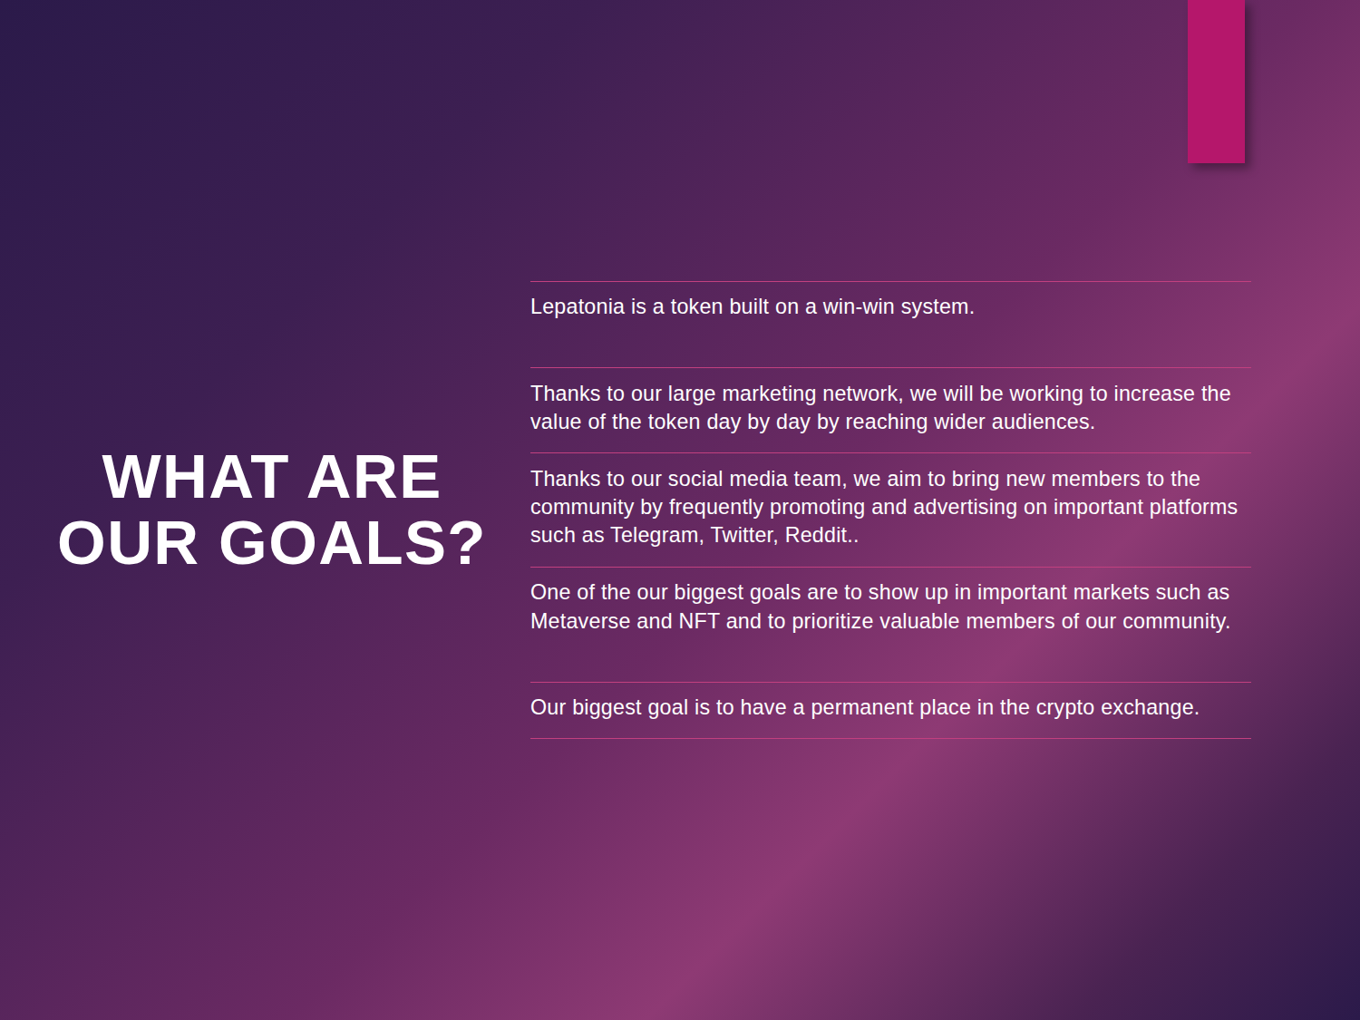What are our goals?
Lepatonia is a token built on a win-win system.
Thanks to our large marketing network, we will be working to increase the value of the token day by day by reaching wider audiences.
Thanks to our social media team, we aim to bring new members to the community by frequently promoting and advertising on important platforms such as Telegram, Twitter, Reddit..
One of the our biggest goals are to show up in important markets such as Metaverse and NFT and to prioritize valuable members of our community.
Our biggest goal is to have a permanent place in the crypto exchange.